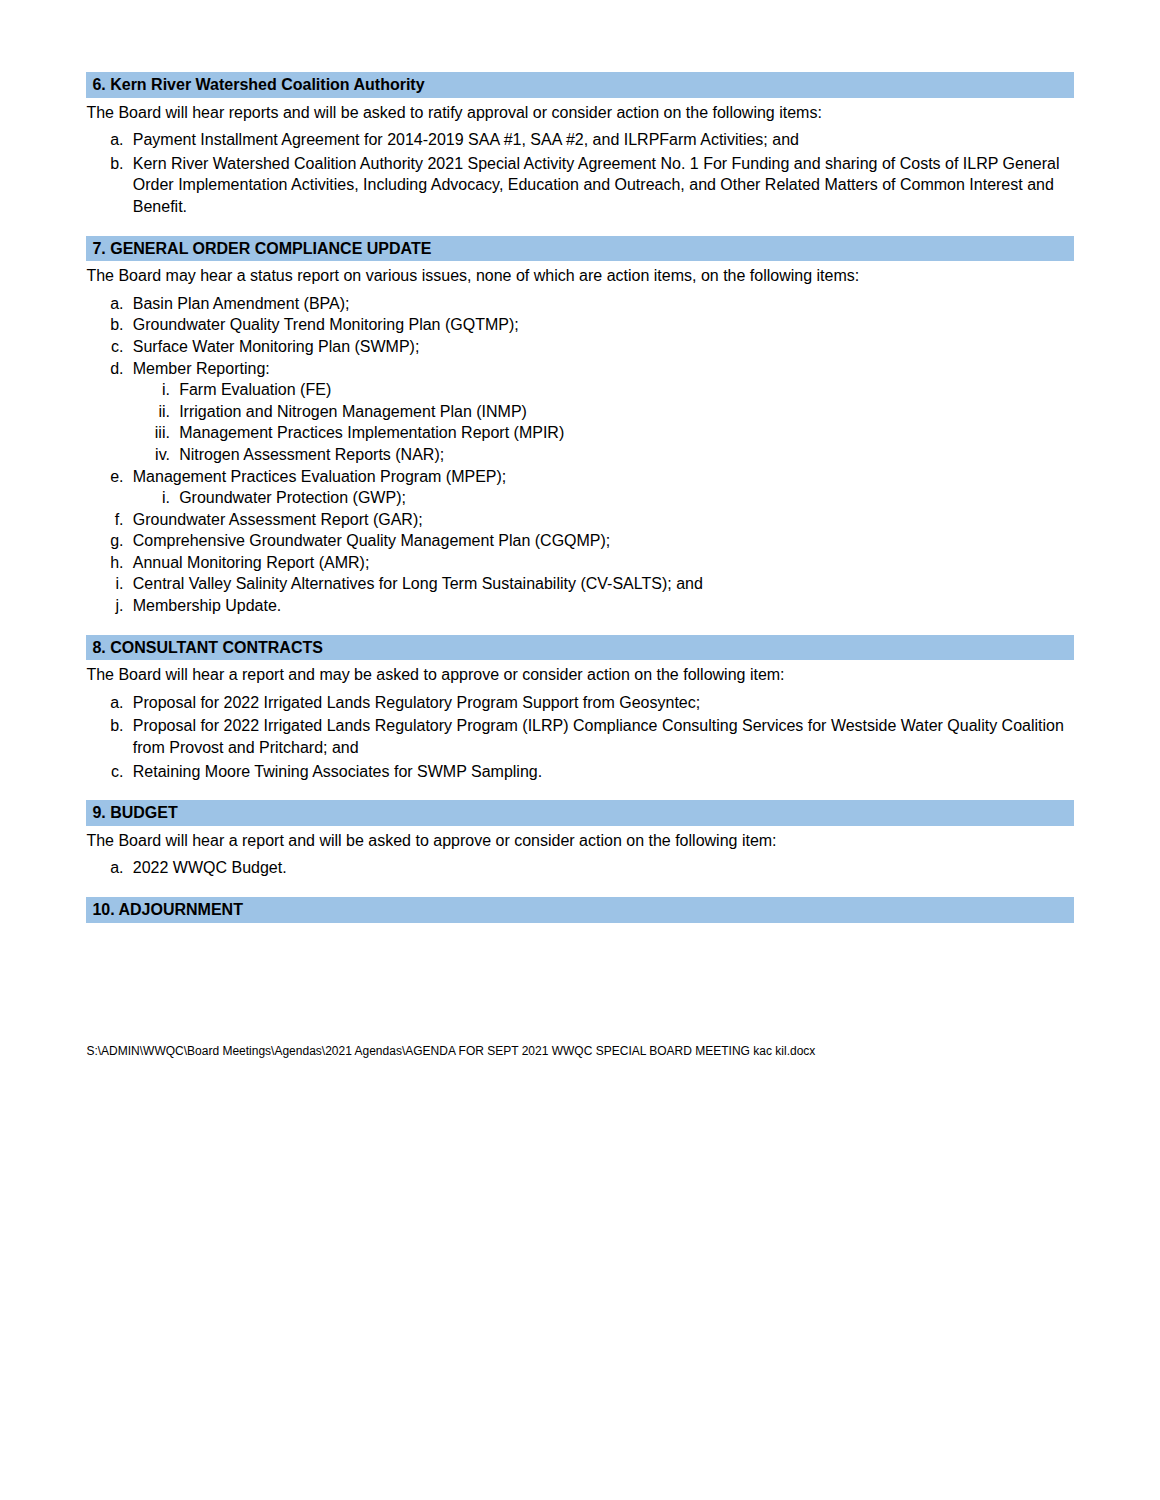6. Kern River Watershed Coalition Authority
The Board will hear reports and will be asked to ratify approval or consider action on the following items:
Payment Installment Agreement for 2014-2019 SAA #1, SAA #2, and ILRPFarm Activities; and
Kern River Watershed Coalition Authority 2021 Special Activity Agreement No. 1 For Funding and sharing of Costs of ILRP General Order Implementation Activities, Including Advocacy, Education and Outreach, and Other Related Matters of Common Interest and Benefit.
7. GENERAL ORDER COMPLIANCE UPDATE
The Board may hear a status report on various issues, none of which are action items, on the following items:
Basin Plan Amendment (BPA);
Groundwater Quality Trend Monitoring Plan (GQTMP);
Surface Water Monitoring Plan (SWMP);
Member Reporting:
Farm Evaluation (FE)
Irrigation and Nitrogen Management Plan (INMP)
Management Practices Implementation Report (MPIR)
Nitrogen Assessment Reports (NAR);
Management Practices Evaluation Program (MPEP);
Groundwater Protection (GWP);
Groundwater Assessment Report (GAR);
Comprehensive Groundwater Quality Management Plan (CGQMP);
Annual Monitoring Report (AMR);
Central Valley Salinity Alternatives for Long Term Sustainability (CV-SALTS); and
Membership Update.
8. CONSULTANT CONTRACTS
The Board will hear a report and may be asked to approve or consider action on the following item:
Proposal for 2022 Irrigated Lands Regulatory Program Support from Geosyntec;
Proposal for 2022 Irrigated Lands Regulatory Program (ILRP) Compliance Consulting Services for Westside Water Quality Coalition from Provost and Pritchard; and
Retaining Moore Twining Associates for SWMP Sampling.
9. BUDGET
The Board will hear a report and will be asked to approve or consider action on the following item:
2022 WWQC Budget.
10. ADJOURNMENT
S:\ADMIN\WWQC\Board Meetings\Agendas\2021 Agendas\AGENDA FOR SEPT 2021 WWQC SPECIAL BOARD MEETING kac kil.docx